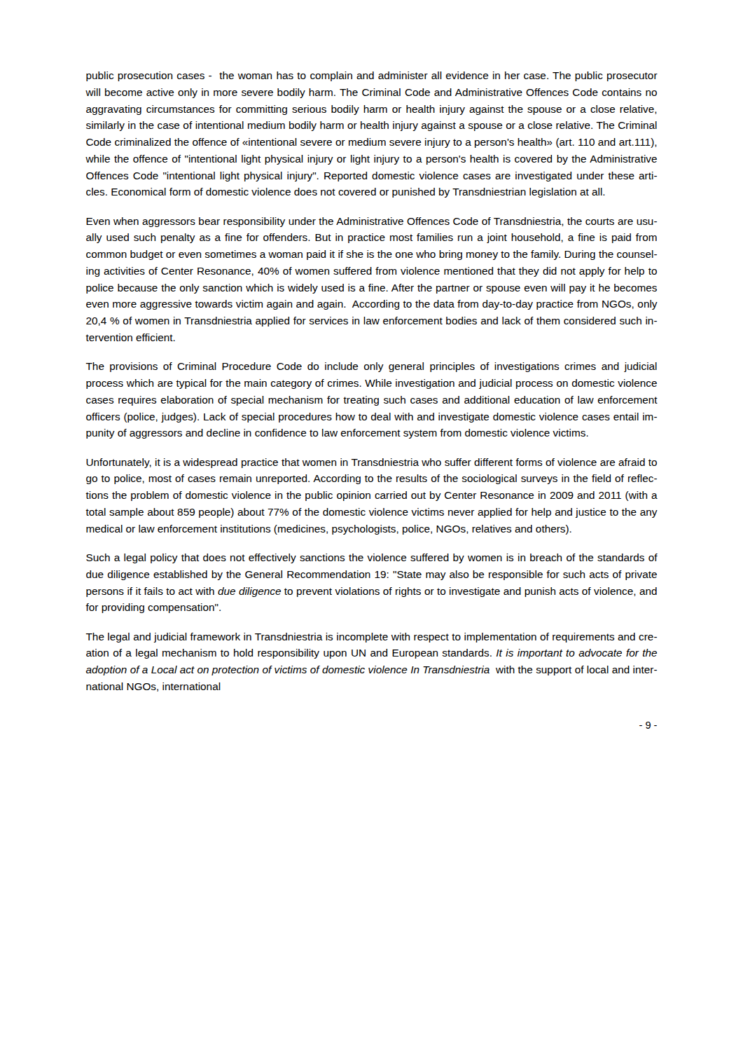public prosecution cases - the woman has to complain and administer all evidence in her case. The public prosecutor will become active only in more severe bodily harm. The Criminal Code and Administrative Offences Code contains no aggravating circumstances for committing serious bodily harm or health injury against the spouse or a close relative, similarly in the case of intentional medium bodily harm or health injury against a spouse or a close relative. The Criminal Code criminalized the offence of «intentional severe or medium severe injury to a person's health» (art. 110 and art.111), while the offence of "intentional light physical injury or light injury to a person's health is covered by the Administrative Offences Code "intentional light physical injury". Reported domestic violence cases are investigated under these articles. Economical form of domestic violence does not covered or punished by Transdniestrian legislation at all.
Even when aggressors bear responsibility under the Administrative Offences Code of Transdniestria, the courts are usually used such penalty as a fine for offenders. But in practice most families run a joint household, a fine is paid from common budget or even sometimes a woman paid it if she is the one who bring money to the family. During the counseling activities of Center Resonance, 40% of women suffered from violence mentioned that they did not apply for help to police because the only sanction which is widely used is a fine. After the partner or spouse even will pay it he becomes even more aggressive towards victim again and again. According to the data from day-to-day practice from NGOs, only 20,4 % of women in Transdniestria applied for services in law enforcement bodies and lack of them considered such intervention efficient.
The provisions of Criminal Procedure Code do include only general principles of investigations crimes and judicial process which are typical for the main category of crimes. While investigation and judicial process on domestic violence cases requires elaboration of special mechanism for treating such cases and additional education of law enforcement officers (police, judges). Lack of special procedures how to deal with and investigate domestic violence cases entail impunity of aggressors and decline in confidence to law enforcement system from domestic violence victims.
Unfortunately, it is a widespread practice that women in Transdniestria who suffer different forms of violence are afraid to go to police, most of cases remain unreported. According to the results of the sociological surveys in the field of reflections the problem of domestic violence in the public opinion carried out by Center Resonance in 2009 and 2011 (with a total sample about 859 people) about 77% of the domestic violence victims never applied for help and justice to the any medical or law enforcement institutions (medicines, psychologists, police, NGOs, relatives and others).
Such a legal policy that does not effectively sanctions the violence suffered by women is in breach of the standards of due diligence established by the General Recommendation 19: "State may also be responsible for such acts of private persons if it fails to act with due diligence to prevent violations of rights or to investigate and punish acts of violence, and for providing compensation".
The legal and judicial framework in Transdniestria is incomplete with respect to implementation of requirements and creation of a legal mechanism to hold responsibility upon UN and European standards. It is important to advocate for the adoption of a Local act on protection of victims of domestic violence In Transdniestria with the support of local and international NGOs, international
- 9 -